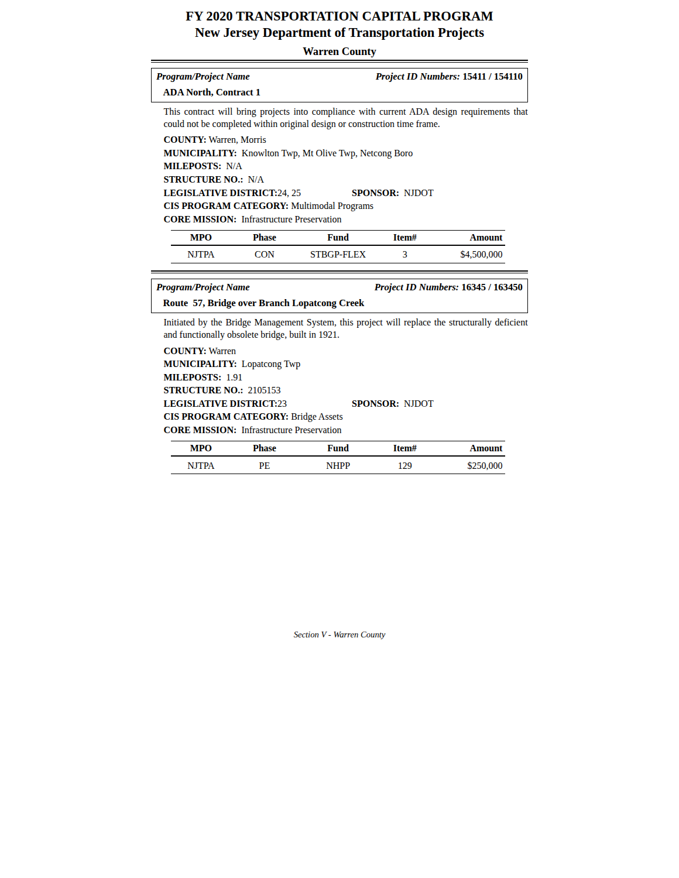FY 2020 TRANSPORTATION CAPITAL PROGRAM
New Jersey Department of Transportation Projects
Warren County
Program/Project Name
Project ID Numbers: 15411 / 154110
ADA North, Contract 1
This contract will bring projects into compliance with current ADA design requirements that could not be completed within original design or construction time frame.
COUNTY: Warren, Morris
MUNICIPALITY: Knowlton Twp, Mt Olive Twp, Netcong Boro
MILEPOSTS: N/A
STRUCTURE NO.: N/A
LEGISLATIVE DISTRICT: 24, 25SPONSOR: NJDOT
CIS PROGRAM CATEGORY: Multimodal Programs
CORE MISSION: Infrastructure Preservation
| MPO | Phase | Fund | Item# | Amount |
| --- | --- | --- | --- | --- |
| NJTPA | CON | STBGP-FLEX | 3 | $4,500,000 |
Program/Project Name
Project ID Numbers: 16345 / 163450
Route 57, Bridge over Branch Lopatcong Creek
Initiated by the Bridge Management System, this project will replace the structurally deficient and functionally obsolete bridge, built in 1921.
COUNTY: Warren
MUNICIPALITY: Lopatcong Twp
MILEPOSTS: 1.91
STRUCTURE NO.: 2105153
LEGISLATIVE DISTRICT: 23SPONSOR: NJDOT
CIS PROGRAM CATEGORY: Bridge Assets
CORE MISSION: Infrastructure Preservation
| MPO | Phase | Fund | Item# | Amount |
| --- | --- | --- | --- | --- |
| NJTPA | PE | NHPP | 129 | $250,000 |
Section V - Warren County